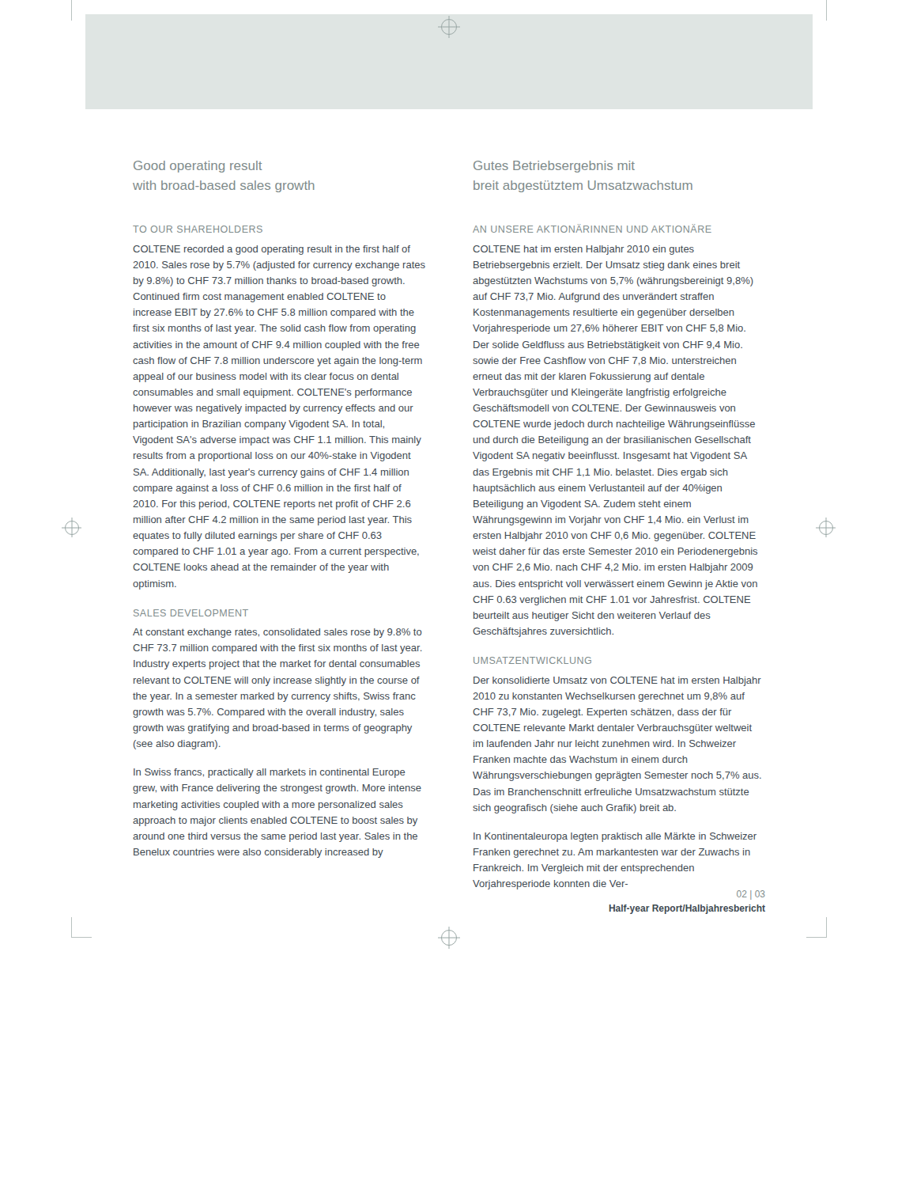Good operating result
with broad-based sales growth
To our shareholders
COLTENE recorded a good operating result in the first half of 2010. Sales rose by 5.7% (adjusted for currency exchange rates by 9.8%) to CHF 73.7 million thanks to broad-based growth. Continued firm cost management enabled COLTENE to increase EBIT by 27.6% to CHF 5.8 million compared with the first six months of last year. The solid cash flow from operating activities in the amount of CHF 9.4 million coupled with the free cash flow of CHF 7.8 million underscore yet again the long-term appeal of our business model with its clear focus on dental consumables and small equipment. COLTENE's performance however was negatively impacted by currency effects and our participation in Brazilian company Vigodent SA. In total, Vigodent SA's adverse impact was CHF 1.1 million. This mainly results from a proportional loss on our 40%-stake in Vigodent SA. Additionally, last year's currency gains of CHF 1.4 million compare against a loss of CHF 0.6 million in the first half of 2010. For this period, COLTENE reports net profit of CHF 2.6 million after CHF 4.2 million in the same period last year. This equates to fully diluted earnings per share of CHF 0.63 compared to CHF 1.01 a year ago. From a current perspective, COLTENE looks ahead at the remainder of the year with optimism.
Sales development
At constant exchange rates, consolidated sales rose by 9.8% to CHF 73.7 million compared with the first six months of last year. Industry experts project that the market for dental consumables relevant to COLTENE will only increase slightly in the course of the year. In a semester marked by currency shifts, Swiss franc growth was 5.7%. Compared with the overall industry, sales growth was gratifying and broad-based in terms of geography (see also diagram).
In Swiss francs, practically all markets in continental Europe grew, with France delivering the strongest growth. More intense marketing activities coupled with a more personalized sales approach to major clients enabled COLTENE to boost sales by around one third versus the same period last year. Sales in the Benelux countries were also considerably increased by
Gutes Betriebsergebnis mit
breit abgestütztem Umsatzwachstum
An unsere Aktionärinnen und Aktionäre
COLTENE hat im ersten Halbjahr 2010 ein gutes Betriebsergebnis erzielt. Der Umsatz stieg dank eines breit abgestützten Wachstums von 5,7% (währungsbereinigt 9,8%) auf CHF 73,7 Mio. Aufgrund des unverändert straffen Kostenmanagements resultierte ein gegenüber derselben Vorjahresperiode um 27,6% höherer EBIT von CHF 5,8 Mio. Der solide Geldfluss aus Betriebstätigkeit von CHF 9,4 Mio. sowie der Free Cashflow von CHF 7,8 Mio. unterstreichen erneut das mit der klaren Fokussierung auf dentale Verbrauchsgüter und Kleingeräte langfristig erfolgreiche Geschäftsmodell von COLTENE. Der Gewinnausweis von COLTENE wurde jedoch durch nachteilige Währungseinflüsse und durch die Beteiligung an der brasilianischen Gesellschaft Vigodent SA negativ beeinflusst. Insgesamt hat Vigodent SA das Ergebnis mit CHF 1,1 Mio. belastet. Dies ergab sich hauptsächlich aus einem Verlustanteil auf der 40%igen Beteiligung an Vigodent SA. Zudem steht einem Währungsgewinn im Vorjahr von CHF 1,4 Mio. ein Verlust im ersten Halbjahr 2010 von CHF 0,6 Mio. gegenüber. COLTENE weist daher für das erste Semester 2010 ein Periodenergebnis von CHF 2,6 Mio. nach CHF 4,2 Mio. im ersten Halbjahr 2009 aus. Dies entspricht voll verwässert einem Gewinn je Aktie von CHF 0.63 verglichen mit CHF 1.01 vor Jahresfrist. COLTENE beurteilt aus heutiger Sicht den weiteren Verlauf des Geschäftsjahres zuversichtlich.
Umsatzentwicklung
Der konsolidierte Umsatz von COLTENE hat im ersten Halbjahr 2010 zu konstanten Wechselkursen gerechnet um 9,8% auf CHF 73,7 Mio. zugelegt. Experten schätzen, dass der für COLTENE relevante Markt dentaler Verbrauchsgüter weltweit im laufenden Jahr nur leicht zunehmen wird. In Schweizer Franken machte das Wachstum in einem durch Währungsverschiebungen geprägten Semester noch 5,7% aus. Das im Branchenschnitt erfreuliche Umsatzwachstum stützte sich geografisch (siehe auch Grafik) breit ab.
In Kontinentaleuropa legten praktisch alle Märkte in Schweizer Franken gerechnet zu. Am markantesten war der Zuwachs in Frankreich. Im Vergleich mit der entsprechenden Vorjahresperiode konnten die Ver-
02 | 03
Half-year Report/Halbjahresbericht